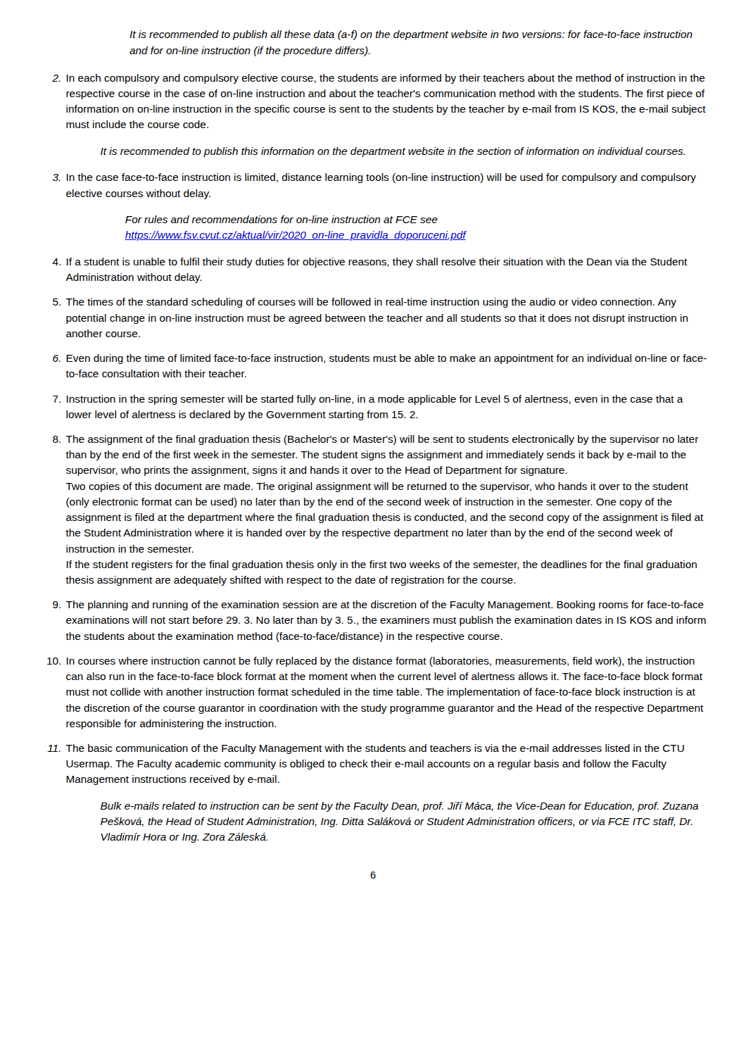It is recommended to publish all these data (a-f) on the department website in two versions: for face-to-face instruction and for on-line instruction (if the procedure differs).
2. In each compulsory and compulsory elective course, the students are informed by their teachers about the method of instruction in the respective course in the case of on-line instruction and about the teacher's communication method with the students. The first piece of information on on-line instruction in the specific course is sent to the students by the teacher by e-mail from IS KOS, the e-mail subject must include the course code.
It is recommended to publish this information on the department website in the section of information on individual courses.
3. In the case face-to-face instruction is limited, distance learning tools (on-line instruction) will be used for compulsory and compulsory elective courses without delay.
For rules and recommendations for on-line instruction at FCE see
https://www.fsv.cvut.cz/aktual/vir/2020_on-line_pravidla_doporuceni.pdf
4. If a student is unable to fulfil their study duties for objective reasons, they shall resolve their situation with the Dean via the Student Administration without delay.
5. The times of the standard scheduling of courses will be followed in real-time instruction using the audio or video connection. Any potential change in on-line instruction must be agreed between the teacher and all students so that it does not disrupt instruction in another course.
6. Even during the time of limited face-to-face instruction, students must be able to make an appointment for an individual on-line or face-to-face consultation with their teacher.
7. Instruction in the spring semester will be started fully on-line, in a mode applicable for Level 5 of alertness, even in the case that a lower level of alertness is declared by the Government starting from 15. 2.
8. The assignment of the final graduation thesis (Bachelor's or Master's) will be sent to students electronically by the supervisor no later than by the end of the first week in the semester. The student signs the assignment and immediately sends it back by e-mail to the supervisor, who prints the assignment, signs it and hands it over to the Head of Department for signature.
Two copies of this document are made. The original assignment will be returned to the supervisor, who hands it over to the student (only electronic format can be used) no later than by the end of the second week of instruction in the semester. One copy of the assignment is filed at the department where the final graduation thesis is conducted, and the second copy of the assignment is filed at the Student Administration where it is handed over by the respective department no later than by the end of the second week of instruction in the semester.
If the student registers for the final graduation thesis only in the first two weeks of the semester, the deadlines for the final graduation thesis assignment are adequately shifted with respect to the date of registration for the course.
9. The planning and running of the examination session are at the discretion of the Faculty Management. Booking rooms for face-to-face examinations will not start before 29. 3. No later than by 3. 5., the examiners must publish the examination dates in IS KOS and inform the students about the examination method (face-to-face/distance) in the respective course.
10. In courses where instruction cannot be fully replaced by the distance format (laboratories, measurements, field work), the instruction can also run in the face-to-face block format at the moment when the current level of alertness allows it. The face-to-face block format must not collide with another instruction format scheduled in the time table. The implementation of face-to-face block instruction is at the discretion of the course guarantor in coordination with the study programme guarantor and the Head of the respective Department responsible for administering the instruction.
11. The basic communication of the Faculty Management with the students and teachers is via the e-mail addresses listed in the CTU Usermap. The Faculty academic community is obliged to check their e-mail accounts on a regular basis and follow the Faculty Management instructions received by e-mail.
Bulk e-mails related to instruction can be sent by the Faculty Dean, prof. Jiří Máca, the Vice-Dean for Education, prof. Zuzana Pešková, the Head of Student Administration, Ing. Ditta Saláková or Student Administration officers, or via FCE ITC staff, Dr. Vladimír Hora or Ing. Zora Záleská.
6